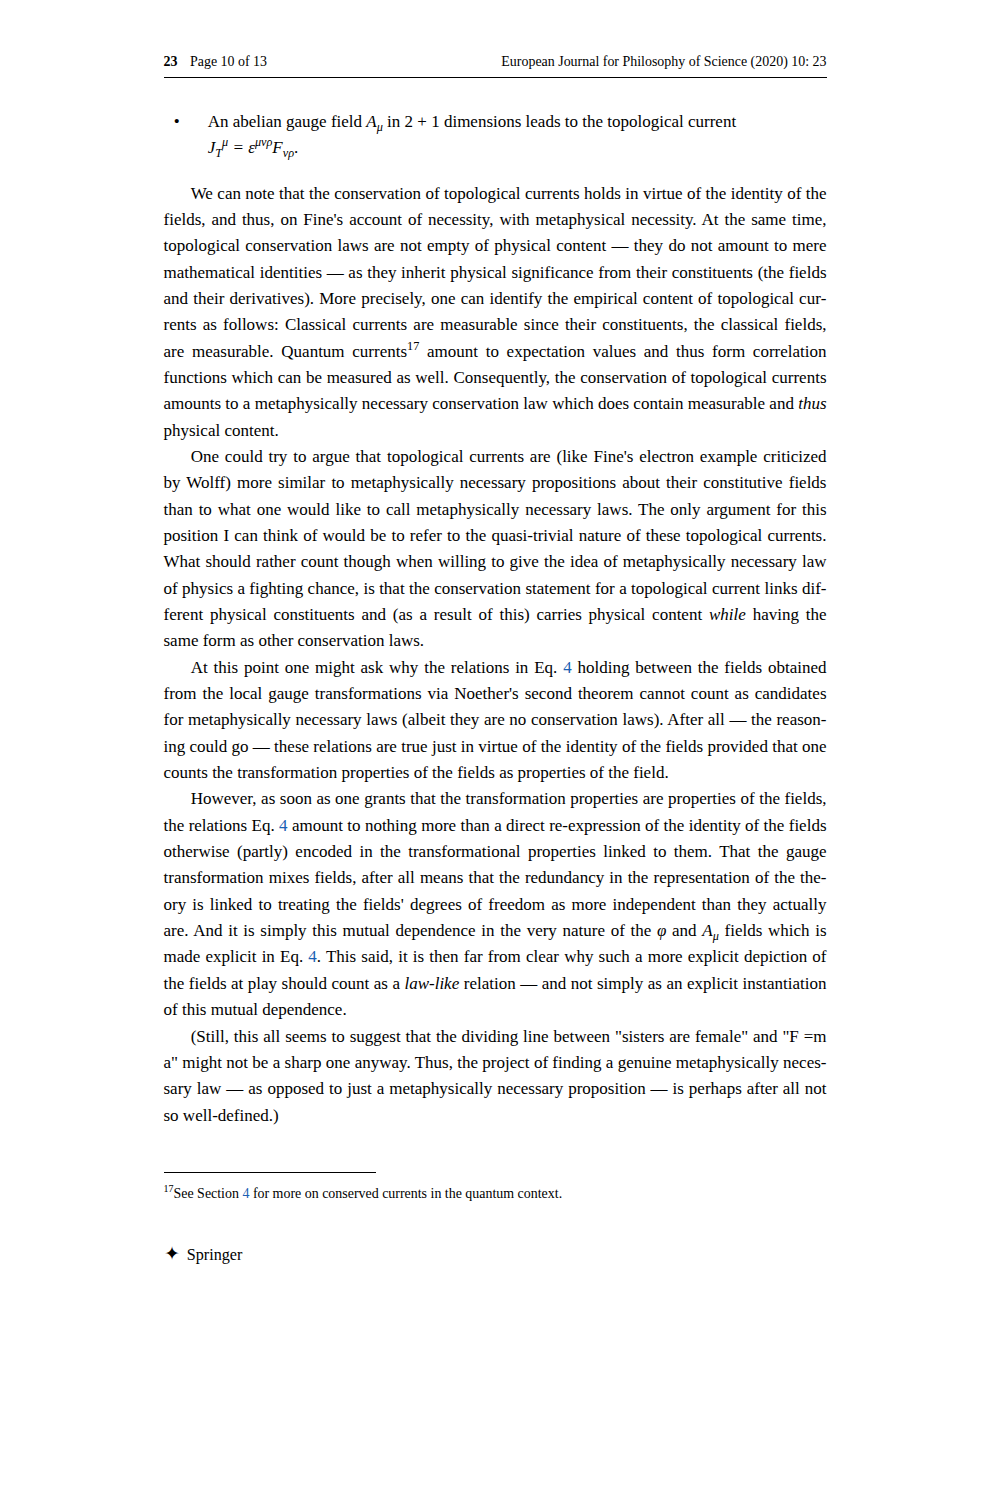23 Page 10 of 13
European Journal for Philosophy of Science (2020) 10: 23
An abelian gauge field Aμ in 2 + 1 dimensions leads to the topological current JTμ = εμνρFνρ.
We can note that the conservation of topological currents holds in virtue of the identity of the fields, and thus, on Fine's account of necessity, with metaphysical necessity. At the same time, topological conservation laws are not empty of physical content — they do not amount to mere mathematical identities — as they inherit physical significance from their constituents (the fields and their derivatives). More precisely, one can identify the empirical content of topological currents as follows: Classical currents are measurable since their constituents, the classical fields, are measurable. Quantum currents17 amount to expectation values and thus form correlation functions which can be measured as well. Consequently, the conservation of topological currents amounts to a metaphysically necessary conservation law which does contain measurable and thus physical content.
One could try to argue that topological currents are (like Fine's electron example criticized by Wolff) more similar to metaphysically necessary propositions about their constitutive fields than to what one would like to call metaphysically necessary laws. The only argument for this position I can think of would be to refer to the quasi-trivial nature of these topological currents. What should rather count though when willing to give the idea of metaphysically necessary law of physics a fighting chance, is that the conservation statement for a topological current links different physical constituents and (as a result of this) carries physical content while having the same form as other conservation laws.
At this point one might ask why the relations in Eq. 4 holding between the fields obtained from the local gauge transformations via Noether's second theorem cannot count as candidates for metaphysically necessary laws (albeit they are no conservation laws). After all — the reasoning could go — these relations are true just in virtue of the identity of the fields provided that one counts the transformation properties of the fields as properties of the field.
However, as soon as one grants that the transformation properties are properties of the fields, the relations Eq. 4 amount to nothing more than a direct re-expression of the identity of the fields otherwise (partly) encoded in the transformational properties linked to them. That the gauge transformation mixes fields, after all means that the redundancy in the representation of the theory is linked to treating the fields' degrees of freedom as more independent than they actually are. And it is simply this mutual dependence in the very nature of the φ and Aμ fields which is made explicit in Eq. 4. This said, it is then far from clear why such a more explicit depiction of the fields at play should count as a law-like relation — and not simply as an explicit instantiation of this mutual dependence.
(Still, this all seems to suggest that the dividing line between "sisters are female" and "F =m a" might not be a sharp one anyway. Thus, the project of finding a genuine metaphysically necessary law — as opposed to just a metaphysically necessary proposition — is perhaps after all not so well-defined.)
17See Section 4 for more on conserved currents in the quantum context.
✦ Springer